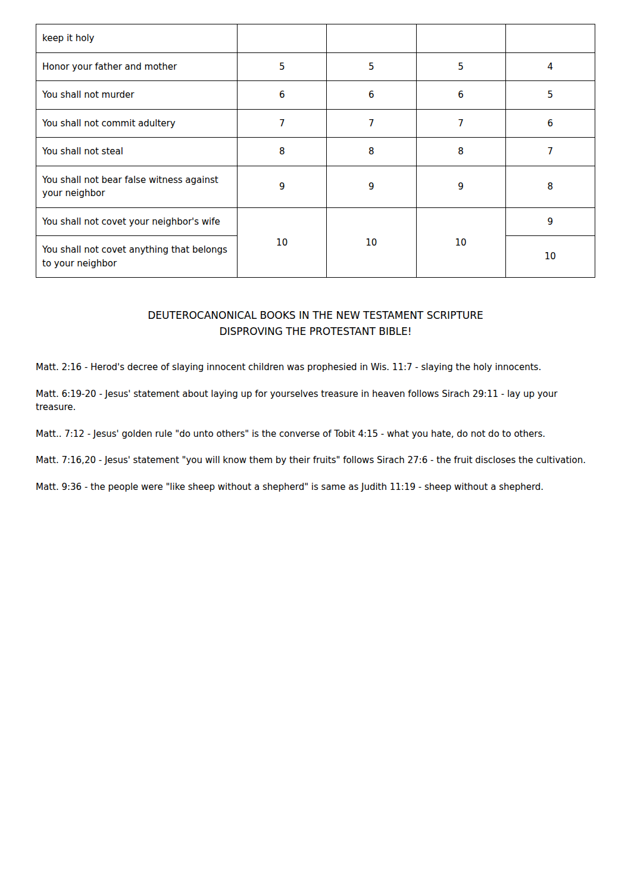| keep it holy | | | | |
| Honor your father and mother | 5 | 5 | 5 | 4 |
| You shall not murder | 6 | 6 | 6 | 5 |
| You shall not commit adultery | 7 | 7 | 7 | 6 |
| You shall not steal | 8 | 8 | 8 | 7 |
| You shall not bear false witness against your neighbor | 9 | 9 | 9 | 8 |
| You shall not covet your neighbor's wife | 10 | 10 | 10 | 9 |
| You shall not covet anything that belongs to your neighbor | 10 |
DEUTEROCANONICAL BOOKS IN THE NEW TESTAMENT SCRIPTURE
DISPROVING THE PROTESTANT BIBLE!
Matt. 2:16 - Herod's decree of slaying innocent children was prophesied in Wis. 11:7 - slaying the holy innocents.
Matt. 6:19-20 - Jesus' statement about laying up for yourselves treasure in heaven follows Sirach 29:11 - lay up your treasure.
Matt.. 7:12 - Jesus' golden rule "do unto others" is the converse of Tobit 4:15 - what you hate, do not do to others.
Matt. 7:16,20 - Jesus' statement "you will know them by their fruits" follows Sirach 27:6 - the fruit discloses the cultivation.
Matt. 9:36 - the people were "like sheep without a shepherd" is same as Judith 11:19 - sheep without a shepherd.